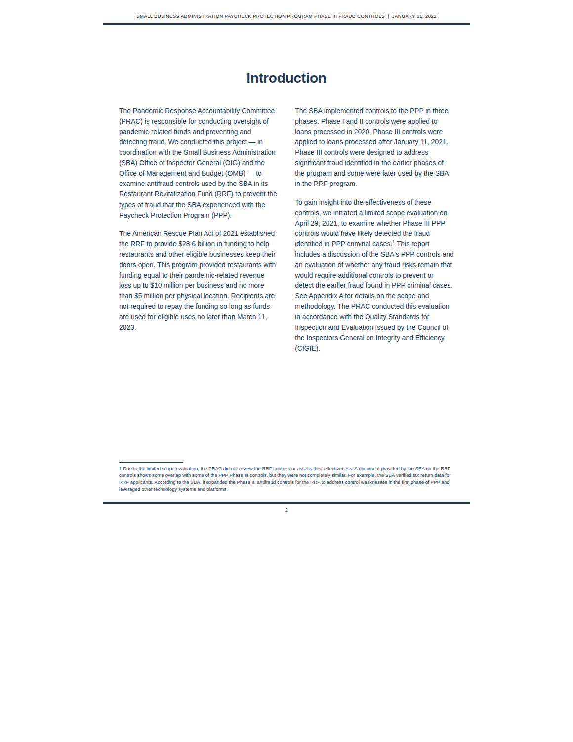SMALL BUSINESS ADMINISTRATION PAYCHECK PROTECTION PROGRAM PHASE III FRAUD CONTROLS | JANUARY 21, 2022
Introduction
The Pandemic Response Accountability Committee (PRAC) is responsible for conducting oversight of pandemic-related funds and preventing and detecting fraud. We conducted this project — in coordination with the Small Business Administration (SBA) Office of Inspector General (OIG) and the Office of Management and Budget (OMB) — to examine antifraud controls used by the SBA in its Restaurant Revitalization Fund (RRF) to prevent the types of fraud that the SBA experienced with the Paycheck Protection Program (PPP).
The American Rescue Plan Act of 2021 established the RRF to provide $28.6 billion in funding to help restaurants and other eligible businesses keep their doors open. This program provided restaurants with funding equal to their pandemic-related revenue loss up to $10 million per business and no more than $5 million per physical location. Recipients are not required to repay the funding so long as funds are used for eligible uses no later than March 11, 2023.
The SBA implemented controls to the PPP in three phases. Phase I and II controls were applied to loans processed in 2020. Phase III controls were applied to loans processed after January 11, 2021. Phase III controls were designed to address significant fraud identified in the earlier phases of the program and some were later used by the SBA in the RRF program.
To gain insight into the effectiveness of these controls, we initiated a limited scope evaluation on April 29, 2021, to examine whether Phase III PPP controls would have likely detected the fraud identified in PPP criminal cases.1 This report includes a discussion of the SBA's PPP controls and an evaluation of whether any fraud risks remain that would require additional controls to prevent or detect the earlier fraud found in PPP criminal cases. See Appendix A for details on the scope and methodology. The PRAC conducted this evaluation in accordance with the Quality Standards for Inspection and Evaluation issued by the Council of the Inspectors General on Integrity and Efficiency (CIGIE).
1 Due to the limited scope evaluation, the PRAC did not review the RRF controls or assess their effectiveness. A document provided by the SBA on the RRF controls shows some overlap with some of the PPP Phase III controls, but they were not completely similar. For example, the SBA verified tax return data for RRF applicants. According to the SBA, it expanded the Phase III antifraud controls for the RRF to address control weaknesses in the first phase of PPP and leveraged other technology systems and platforms.
2